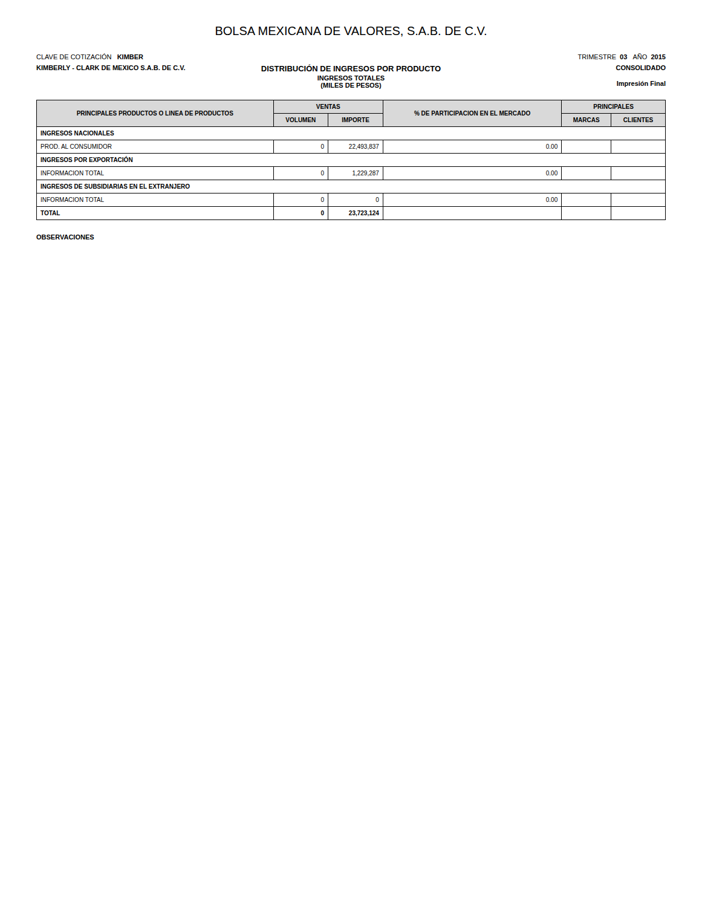BOLSA MEXICANA DE VALORES, S.A.B. DE C.V.
CLAVE DE COTIZACIÓN KIMBER
TRIMESTRE 03 AÑO 2015
KIMBERLY - CLARK DE MEXICO S.A.B. DE C.V.
DISTRIBUCIÓN DE INGRESOS POR PRODUCTO
INGRESOS TOTALES
(MILES DE PESOS)
CONSOLIDADO
Impresión Final
| PRINCIPALES PRODUCTOS O LINEA DE PRODUCTOS | VENTAS | % DE PARTICIPACION EN EL MERCADO | PRINCIPALES |
| --- | --- | --- | --- |
| VOLUMEN | IMPORTE | MARCAS | CLIENTES |
| INGRESOS NACIONALES |
| PROD. AL CONSUMIDOR | 0 | 22,493,837 | 0.00 | | |
| INGRESOS POR EXPORTACIÓN |
| INFORMACION TOTAL | 0 | 1,229,287 | 0.00 | | |
| INGRESOS DE SUBSIDIARIAS EN EL EXTRANJERO |
| INFORMACION TOTAL | 0 | 0 | 0.00 | | |
| TOTAL | 0 | 23,723,124 | | | |
OBSERVACIONES